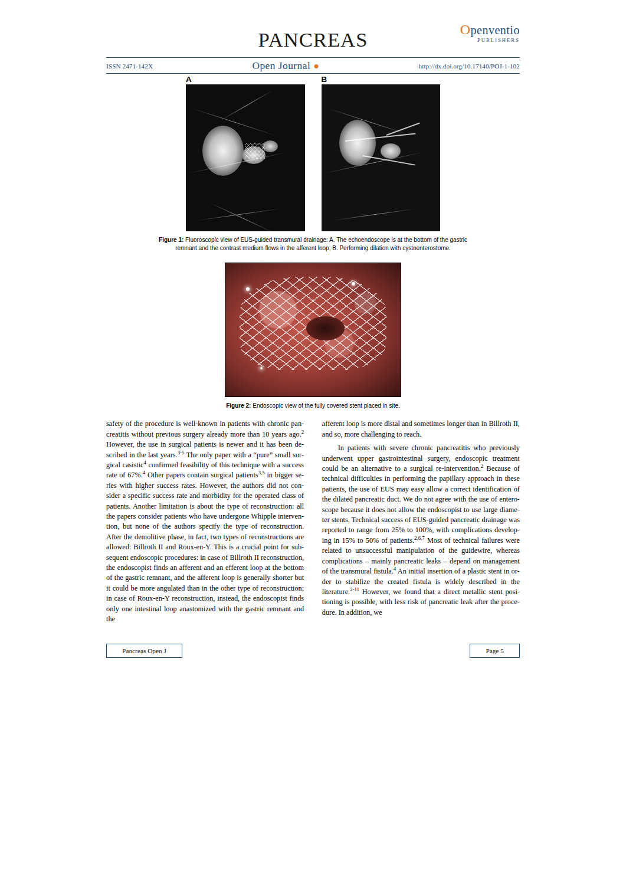Openventio
PUBLISHERS
PANCREAS
ISSN 2471-142X Open Journal ● http://dx.doi.org/10.17140/POJ-1-102
A
B
Figure 1: Fluoroscopic view of EUS-guided transmural drainage: A. The echoendoscope is at the bottom of the gastric remnant and the contrast medium flows in the afferent loop; B. Performing dilation with cystoenterostome.
Figure 2: Endoscopic view of the fully covered stent placed in site.
safety of the procedure is well-known in patients with chronic pancreatitis without previous surgery already more than 10 years ago.2 However, the use in surgical patients is newer and it has been described in the last years.3-5 The only paper with a “pure” small surgical casistic4 confirmed feasibility of this technique with a success rate of 67%.4 Other papers contain surgical patients3,5 in bigger series with higher success rates. However, the authors did not consider a specific success rate and morbidity for the operated class of patients. Another limitation is about the type of reconstruction: all the papers consider patients who have undergone Whipple intervention, but none of the authors specify the type of reconstruction. After the demolitive phase, in fact, two types of reconstructions are allowed: Billroth II and Roux-en-Y. This is a crucial point for subsequent endoscopic procedures: in case of Billroth II reconstruction, the endoscopist finds an afferent and an efferent loop at the bottom of the gastric remnant, and the afferent loop is generally shorter but it could be more angulated than in the other type of reconstruction; in case of Roux-en-Y reconstruction, instead, the endoscopist finds only one intestinal loop anastomized with the gastric remnant and the
afferent loop is more distal and sometimes longer than in Billroth II, and so, more challenging to reach.
In patients with severe chronic pancreatitis who previously underwent upper gastrointestinal surgery, endoscopic treatment could be an alternative to a surgical re-intervention.2 Because of technical difficulties in performing the papillary approach in these patients, the use of EUS may easy allow a correct identification of the dilated pancreatic duct. We do not agree with the use of enteroscope because it does not allow the endoscopist to use large diameter stents. Technical success of EUS-guided pancreatic drainage was reported to range from 25% to 100%, with complications developing in 15% to 50% of patients.2,6,7 Most of technical failures were related to unsuccessful manipulation of the guidewire, whereas complications – mainly pancreatic leaks – depend on management of the transmural fistula.4 An initial insertion of a plastic stent in order to stabilize the created fistula is widely described in the literature.2-11 However, we found that a direct metallic stent positioning is possible, with less risk of pancreatic leak after the procedure. In addition, we
Pancreas Open J
Page 5